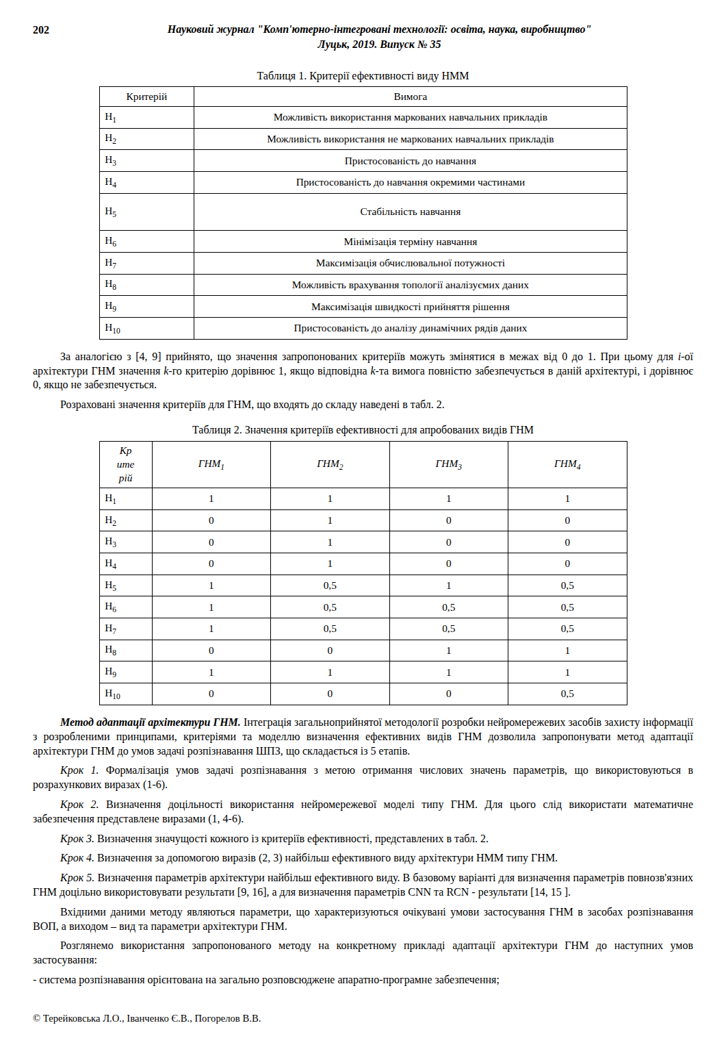202
Науковий журнал "Комп'ютерно-інтегровані технології: освіта, наука, виробництво"
Луцьк, 2019. Випуск № 35
Таблиця 1. Критерії ефективності виду НММ
| Критерій | Вимога |
| --- | --- |
| Н 1 | Можливість використання маркованих навчальних прикладів |
| Н 2 | Можливість використання не маркованих навчальних прикладів |
| Н 3 | Пристосованість до навчання |
| Н 4 | Пристосованість до навчання окремими частинами |
| Н 5 | Стабільність навчання |
| Н 6 | Мінімізація терміну навчання |
| Н 7 | Максимізація обчислювальної потужності |
| Н 8 | Можливість врахування топології аналізуємих даних |
| Н 9 | Максимізація швидкості прийняття рішення |
| Н 10 | Пристосованість до аналізу динамічних рядів даних |
За аналогією з [4, 9] прийнято, що значення запропонованих критеріїв можуть змінятися в межах від 0 до 1. При цьому для i-ої архітектури ГНМ значення k-го критерію дорівнює 1, якщо відповідна k-та вимога повністю забезпечується в даній архітектурі, і дорівнює 0, якщо не забезпечується.
Розраховані значення критеріїв для ГНМ, що входять до складу наведені в табл. 2.
Таблиця 2. Значення критеріїв ефективності для апробованих видів ГНМ
| Кр ите рій | ГНМ 1 | ГНМ 2 | ГНМ 3 | ГНМ 4 |
| --- | --- | --- | --- | --- |
| Н 1 | 1 | 1 | 1 | 1 |
| Н 2 | 0 | 1 | 0 | 0 |
| Н 3 | 0 | 1 | 0 | 0 |
| Н 4 | 0 | 1 | 0 | 0 |
| Н 5 | 1 | 0,5 | 1 | 0,5 |
| Н 6 | 1 | 0,5 | 0,5 | 0,5 |
| Н 7 | 1 | 0,5 | 0,5 | 0,5 |
| Н 8 | 0 | 0 | 1 | 1 |
| Н 9 | 1 | 1 | 1 | 1 |
| Н 10 | 0 | 0 | 0 | 0,5 |
Метод адаптації архітектури ГНМ. Інтеграція загальноприйнятої методології розробки нейромережевих засобів захисту інформації з розробленими принципами, критеріями та моделлю визначення ефективних видів ГНМ дозволила запропонувати метод адаптації архітектури ГНМ до умов задачі розпізнавання ШПЗ, що складається із 5 етапів.
Крок 1. Формалізація умов задачі розпізнавання з метою отримання числових значень параметрів, що використовуються в розрахункових виразах (1-6).
Крок 2. Визначення доцільності використання нейромережевої моделі типу ГНМ. Для цього слід використати математичне забезпечення представлене виразами (1, 4-6).
Крок 3. Визначення значущості кожного із критеріїв ефективності, представлених в табл. 2.
Крок 4. Визначення за допомогою виразів (2, 3) найбільш ефективного виду архітектури НММ типу ГНМ.
Крок 5. Визначення параметрів архітектури найбільш ефективного виду. В базовому варіанті для визначення параметрів повнозв'язних ГНМ доцільно використовувати результати [9, 16], а для визначення параметрів CNN та RCN - результати [14, 15 ].
Вхідними даними методу являються параметри, що характеризуються очікувані умови застосування ГНМ в засобах розпізнавання ВОП, а виходом – вид та параметри архітектури ГНМ.
Розглянемо використання запропонованого методу на конкретному прикладі адаптації архітектури ГНМ до наступних умов застосування:
- система розпізнавання орієнтована на загально розповсюджене апаратно-програмне забезпечення;
© Терейковська Л.О., Іванченко Є.В., Погорелов В.В.